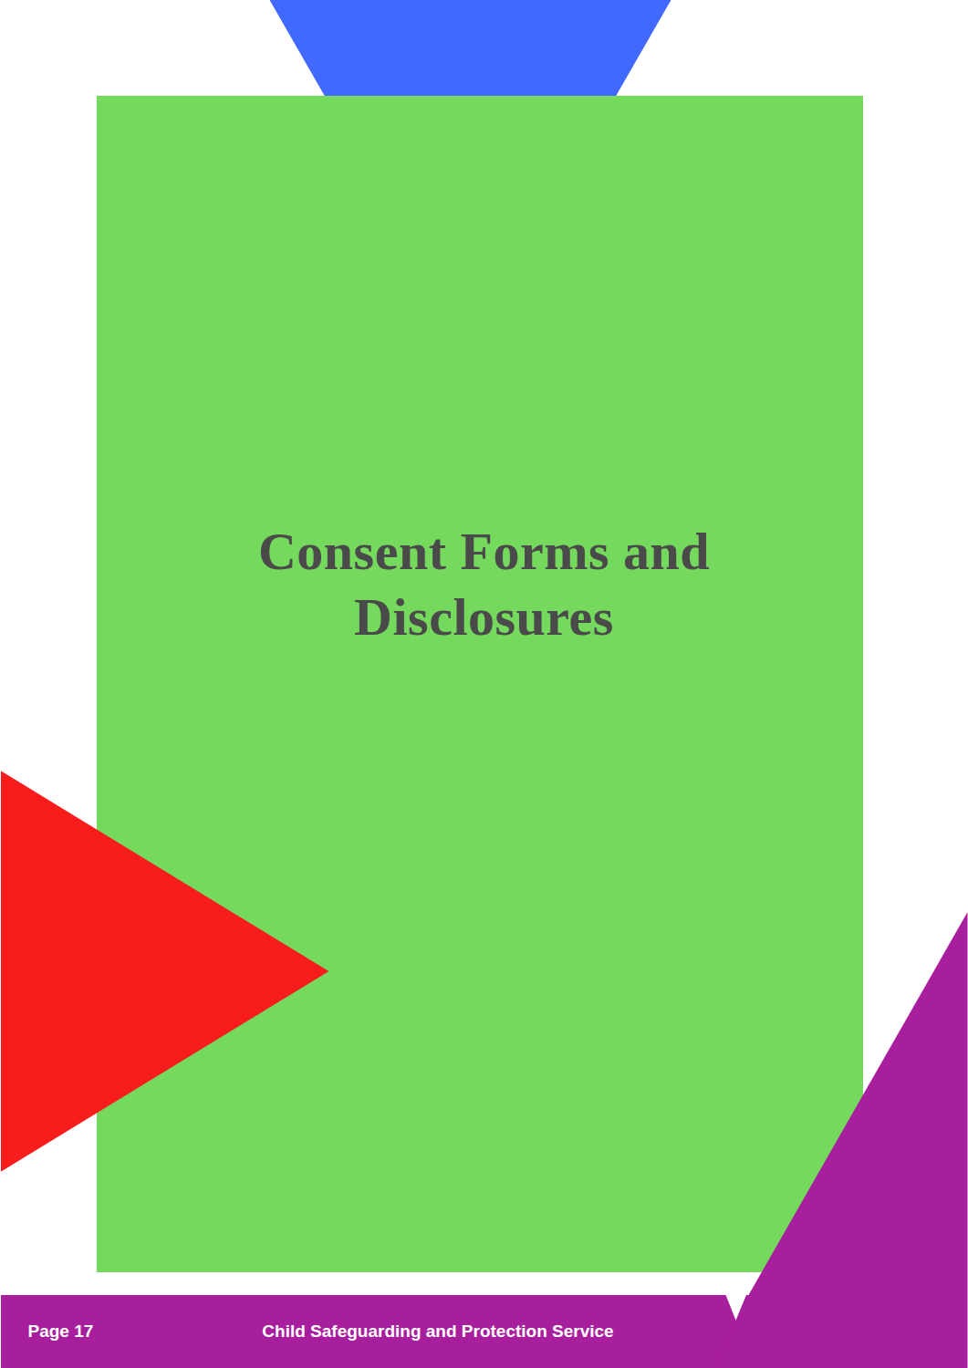Consent Forms and
Disclosures
Page 17 Child Safeguarding and Protection Service